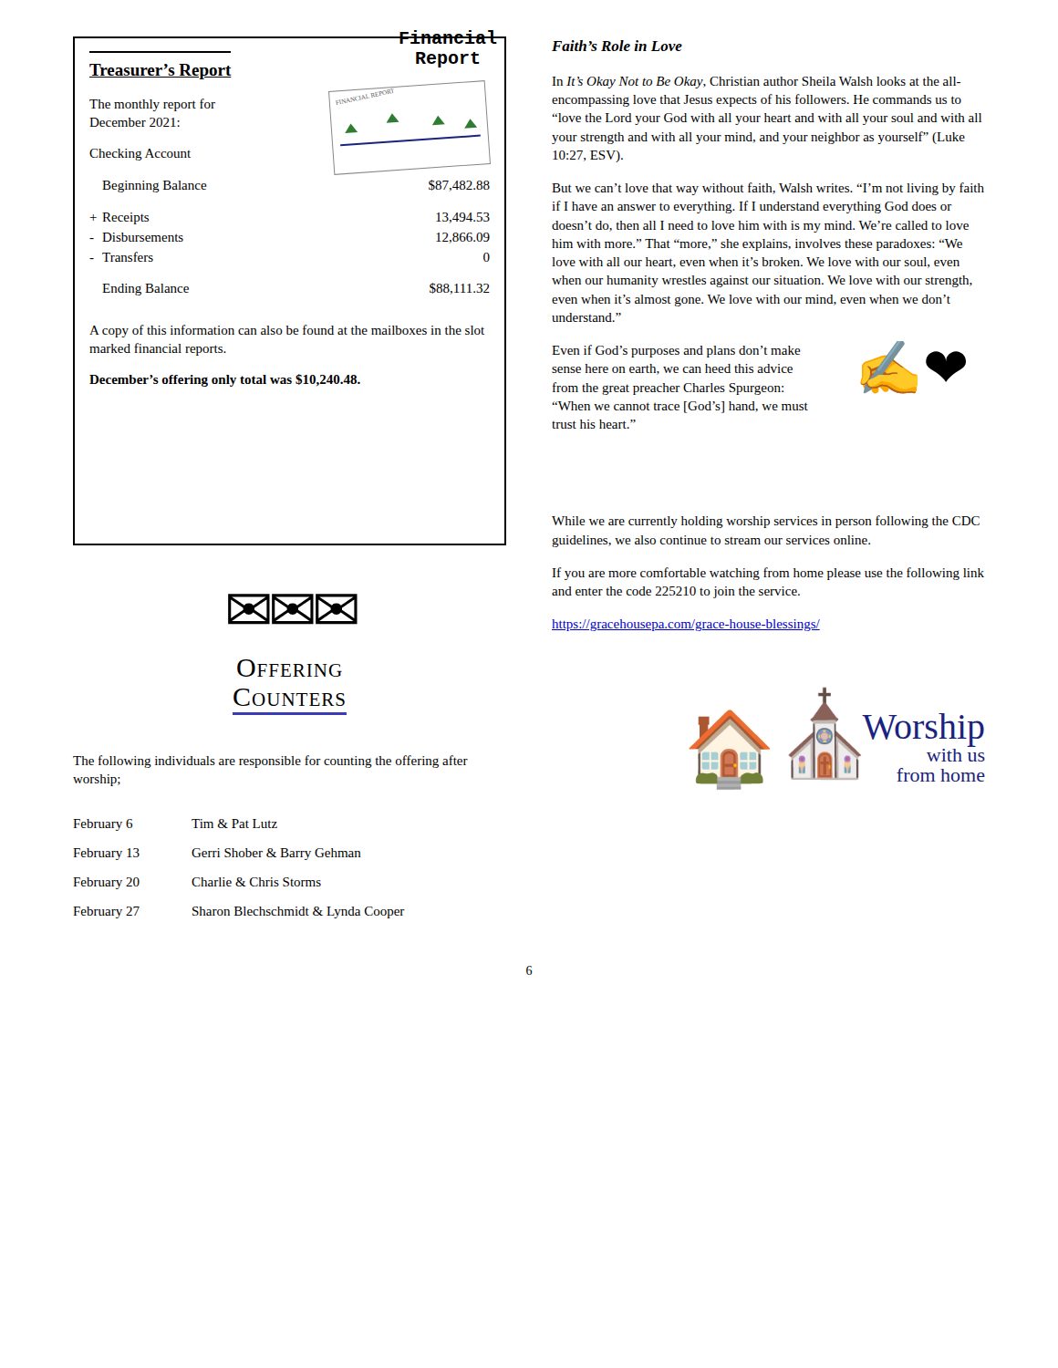Financial
Report
FINANCIAL REPORT
Treasurer’s Report
The monthly report for
December 2021:
Checking Account
| | Beginning Balance | $87,482.88 |
| + | Receipts | 13,494.53 |
| - | Disbursements | 12,866.09 |
| - | Transfers | 0 |
| | Ending Balance | $88,111.32 |
A copy of this information can also be found at the mailboxes in the slot marked financial reports.
December’s offering only total was $10,240.48.
✉✉✉
Offering
Counters
The following individuals are responsible for counting the offering after worship;
| February 6 | Tim & Pat Lutz |
| February 13 | Gerri Shober & Barry Gehman |
| February 20 | Charlie & Chris Storms |
| February 27 | Sharon Blechschmidt & Lynda Cooper |
Faith’s Role in Love
In It’s Okay Not to Be Okay, Christian author Sheila Walsh looks at the all-encompassing love that Jesus expects of his followers. He commands us to “love the Lord your God with all your heart and with all your soul and with all your strength and with all your mind, and your neighbor as yourself” (Luke 10:27, ESV).
But we can’t love that way without faith, Walsh writes. “I’m not living by faith if I have an answer to everything. If I understand everything God does or doesn’t do, then all I need to love him with is my mind. We’re called to love him with more.” That “more,” she explains, involves these paradoxes: “We love with all our heart, even when it’s broken. We love with our soul, even when our humanity wrestles against our situation. We love with our strength, even when it’s almost gone. We love with our mind, even when we don’t understand.”
✍❤
Even if God’s purposes and plans don’t make sense here on earth, we can heed this advice from the great preacher Charles Spurgeon: “When we cannot trace [God’s] hand, we must trust his heart.”
While we are currently holding worship services in person following the CDC guidelines, we also continue to stream our services online.
If you are more comfortable watching from home please use the following link and enter the code 225210 to join the service.
https://gracehousepa.com/grace-house-blessings/
🏠 ⛪ Worship with us from home
6